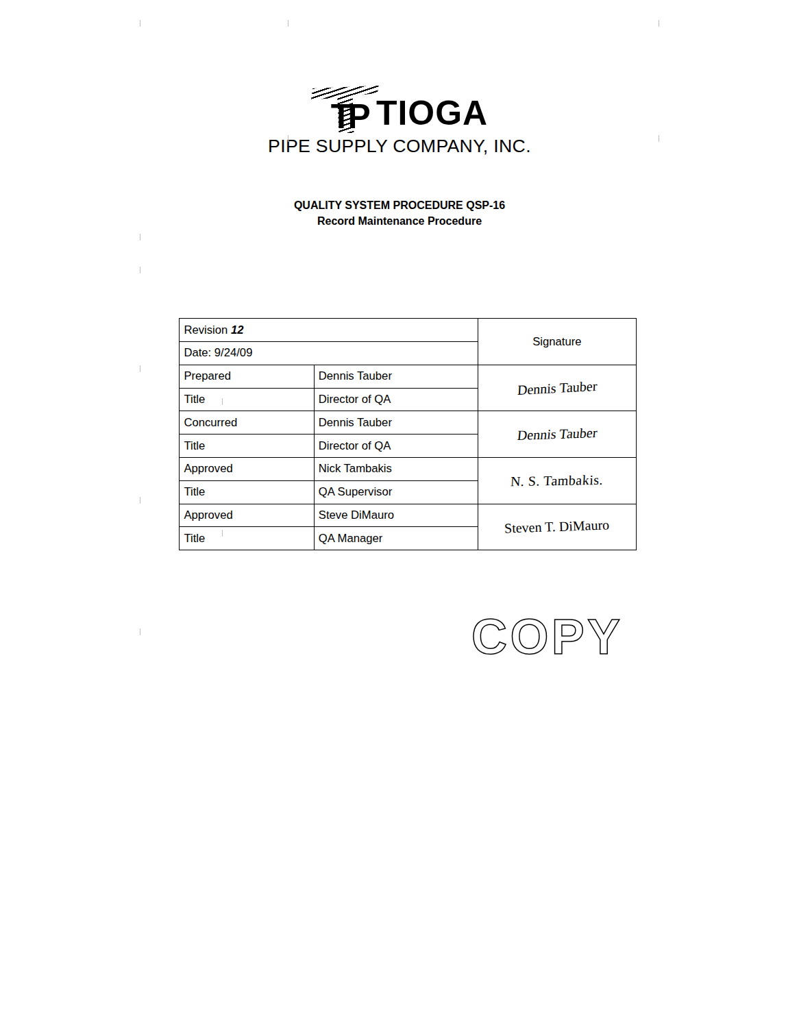TP TIOGA
PIPE SUPPLY COMPANY, INC.
QUALITY SYSTEM PROCEDURE QSP-16
Record Maintenance Procedure
| Revision 12 | Signature |
| Date: 9/24/09 |
| Prepared | Dennis Tauber | Dennis Tauber |
| Title | Director of QA |
| Concurred | Dennis Tauber | Dennis Tauber |
| Title | Director of QA |
| Approved | Nick Tambakis | N. S. Tambakis. |
| Title | QA Supervisor |
| Approved | Steve DiMauro | Steven T. DiMauro |
| Title | QA Manager |
COPY